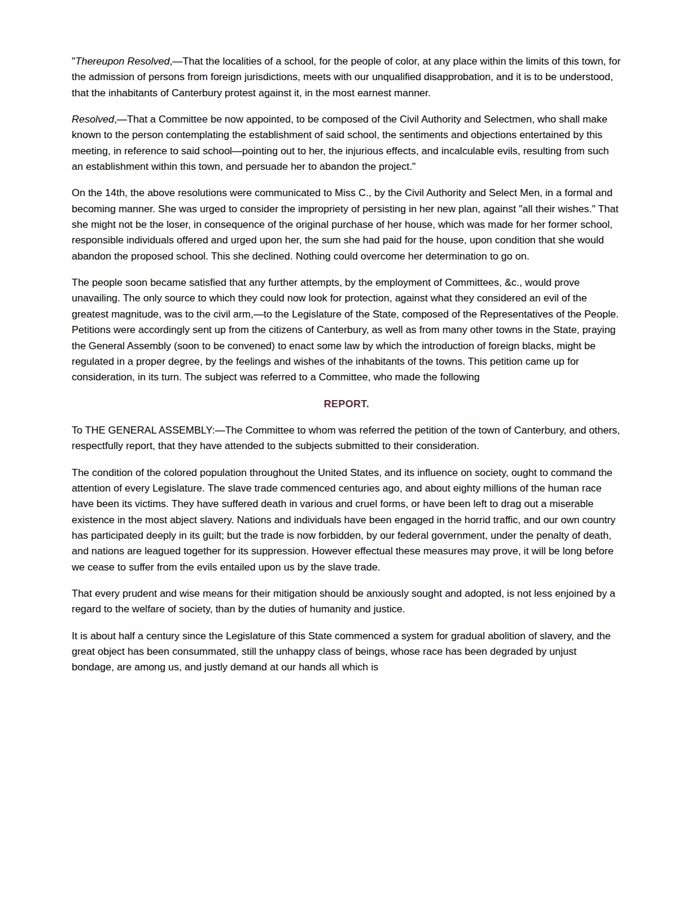"Thereupon Resolved,—That the localities of a school, for the people of color, at any place within the limits of this town, for the admission of persons from foreign jurisdictions, meets with our unqualified disapprobation, and it is to be understood, that the inhabitants of Canterbury protest against it, in the most earnest manner.
Resolved,—That a Committee be now appointed, to be composed of the Civil Authority and Selectmen, who shall make known to the person contemplating the establishment of said school, the sentiments and objections entertained by this meeting, in reference to said school—pointing out to her, the injurious effects, and incalculable evils, resulting from such an establishment within this town, and persuade her to abandon the project."
On the 14th, the above resolutions were communicated to Miss C., by the Civil Authority and Select Men, in a formal and becoming manner. She was urged to consider the impropriety of persisting in her new plan, against "all their wishes." That she might not be the loser, in consequence of the original purchase of her house, which was made for her former school, responsible individuals offered and urged upon her, the sum she had paid for the house, upon condition that she would abandon the proposed school. This she declined. Nothing could overcome her determination to go on.
The people soon became satisfied that any further attempts, by the employment of Committees, &c., would prove unavailing. The only source to which they could now look for protection, against what they considered an evil of the greatest magnitude, was to the civil arm,—to the Legislature of the State, composed of the Representatives of the People. Petitions were accordingly sent up from the citizens of Canterbury, as well as from many other towns in the State, praying the General Assembly (soon to be convened) to enact some law by which the introduction of foreign blacks, might be regulated in a proper degree, by the feelings and wishes of the inhabitants of the towns. This petition came up for consideration, in its turn. The subject was referred to a Committee, who made the following
REPORT.
To THE GENERAL ASSEMBLY:—The Committee to whom was referred the petition of the town of Canterbury, and others, respectfully report, that they have attended to the subjects submitted to their consideration.
The condition of the colored population throughout the United States, and its influence on society, ought to command the attention of every Legislature. The slave trade commenced centuries ago, and about eighty millions of the human race have been its victims. They have suffered death in various and cruel forms, or have been left to drag out a miserable existence in the most abject slavery. Nations and individuals have been engaged in the horrid traffic, and our own country has participated deeply in its guilt; but the trade is now forbidden, by our federal government, under the penalty of death, and nations are leagued together for its suppression. However effectual these measures may prove, it will be long before we cease to suffer from the evils entailed upon us by the slave trade.
That every prudent and wise means for their mitigation should be anxiously sought and adopted, is not less enjoined by a regard to the welfare of society, than by the duties of humanity and justice.
It is about half a century since the Legislature of this State commenced a system for gradual abolition of slavery, and the great object has been consummated, still the unhappy class of beings, whose race has been degraded by unjust bondage, are among us, and justly demand at our hands all which is